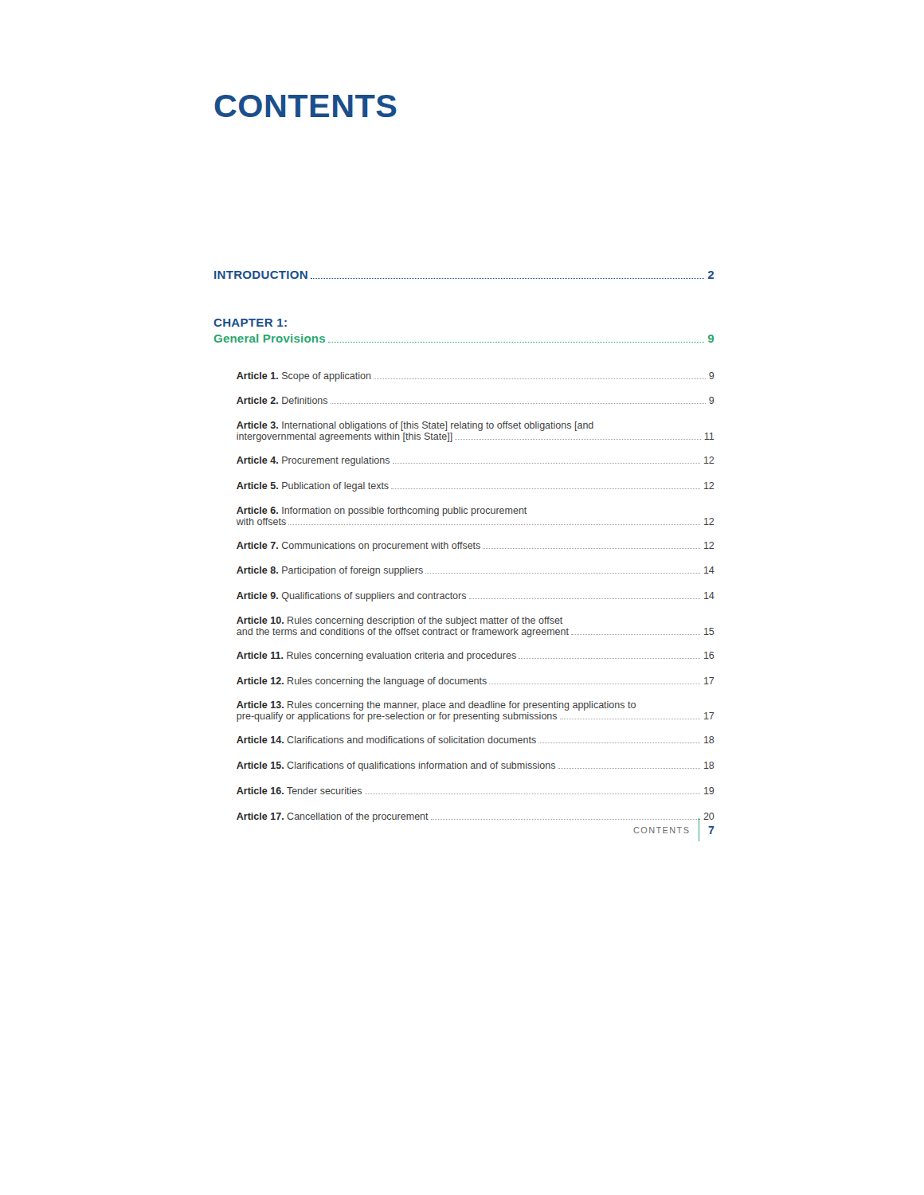CONTENTS
INTRODUCTION 2
CHAPTER 1:
General Provisions 9
Article 1. Scope of application 9
Article 2. Definitions 9
Article 3. International obligations of [this State] relating to offset obligations [and intergovernmental agreements within [this State]] 11
Article 4. Procurement regulations 12
Article 5. Publication of legal texts 12
Article 6. Information on possible forthcoming public procurement with offsets 12
Article 7. Communications on procurement with offsets 12
Article 8. Participation of foreign suppliers 14
Article 9. Qualifications of suppliers and contractors 14
Article 10. Rules concerning description of the subject matter of the offset and the terms and conditions of the offset contract or framework agreement 15
Article 11. Rules concerning evaluation criteria and procedures 16
Article 12. Rules concerning the language of documents 17
Article 13. Rules concerning the manner, place and deadline for presenting applications to pre-qualify or applications for pre-selection or for presenting submissions 17
Article 14. Clarifications and modifications of solicitation documents 18
Article 15. Clarifications of qualifications information and of submissions 18
Article 16. Tender securities 19
Article 17. Cancellation of the procurement 20
CONTENTS 7